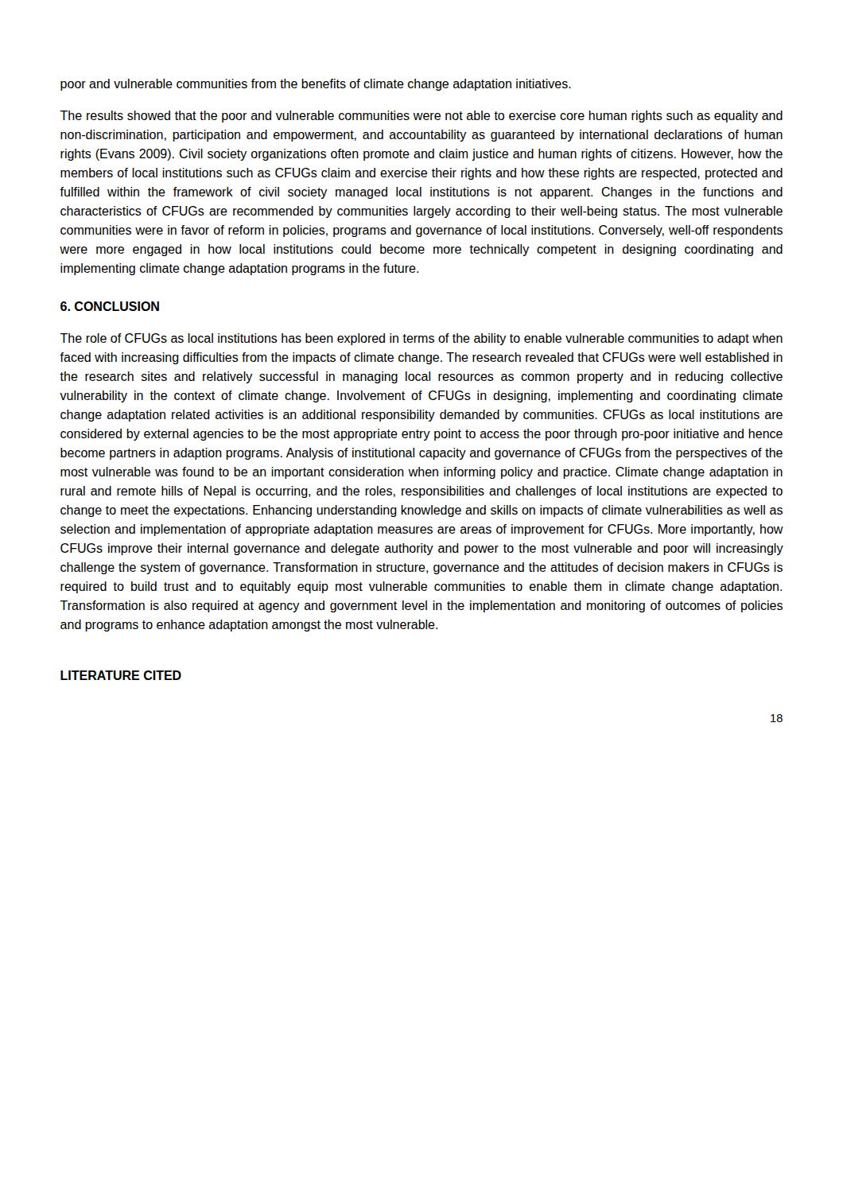poor and vulnerable communities from the benefits of climate change adaptation initiatives.
The results showed that the poor and vulnerable communities were not able to exercise core human rights such as equality and non-discrimination, participation and empowerment, and accountability as guaranteed by international declarations of human rights (Evans 2009). Civil society organizations often promote and claim justice and human rights of citizens. However, how the members of local institutions such as CFUGs claim and exercise their rights and how these rights are respected, protected and fulfilled within the framework of civil society managed local institutions is not apparent. Changes in the functions and characteristics of CFUGs are recommended by communities largely according to their well-being status. The most vulnerable communities were in favor of reform in policies, programs and governance of local institutions. Conversely, well-off respondents were more engaged in how local institutions could become more technically competent in designing coordinating and implementing climate change adaptation programs in the future.
6. CONCLUSION
The role of CFUGs as local institutions has been explored in terms of the ability to enable vulnerable communities to adapt when faced with increasing difficulties from the impacts of climate change. The research revealed that CFUGs were well established in the research sites and relatively successful in managing local resources as common property and in reducing collective vulnerability in the context of climate change. Involvement of CFUGs in designing, implementing and coordinating climate change adaptation related activities is an additional responsibility demanded by communities. CFUGs as local institutions are considered by external agencies to be the most appropriate entry point to access the poor through pro-poor initiative and hence become partners in adaption programs. Analysis of institutional capacity and governance of CFUGs from the perspectives of the most vulnerable was found to be an important consideration when informing policy and practice. Climate change adaptation in rural and remote hills of Nepal is occurring, and the roles, responsibilities and challenges of local institutions are expected to change to meet the expectations. Enhancing understanding knowledge and skills on impacts of climate vulnerabilities as well as selection and implementation of appropriate adaptation measures are areas of improvement for CFUGs. More importantly, how CFUGs improve their internal governance and delegate authority and power to the most vulnerable and poor will increasingly challenge the system of governance. Transformation in structure, governance and the attitudes of decision makers in CFUGs is required to build trust and to equitably equip most vulnerable communities to enable them in climate change adaptation. Transformation is also required at agency and government level in the implementation and monitoring of outcomes of policies and programs to enhance adaptation amongst the most vulnerable.
LITERATURE CITED
18